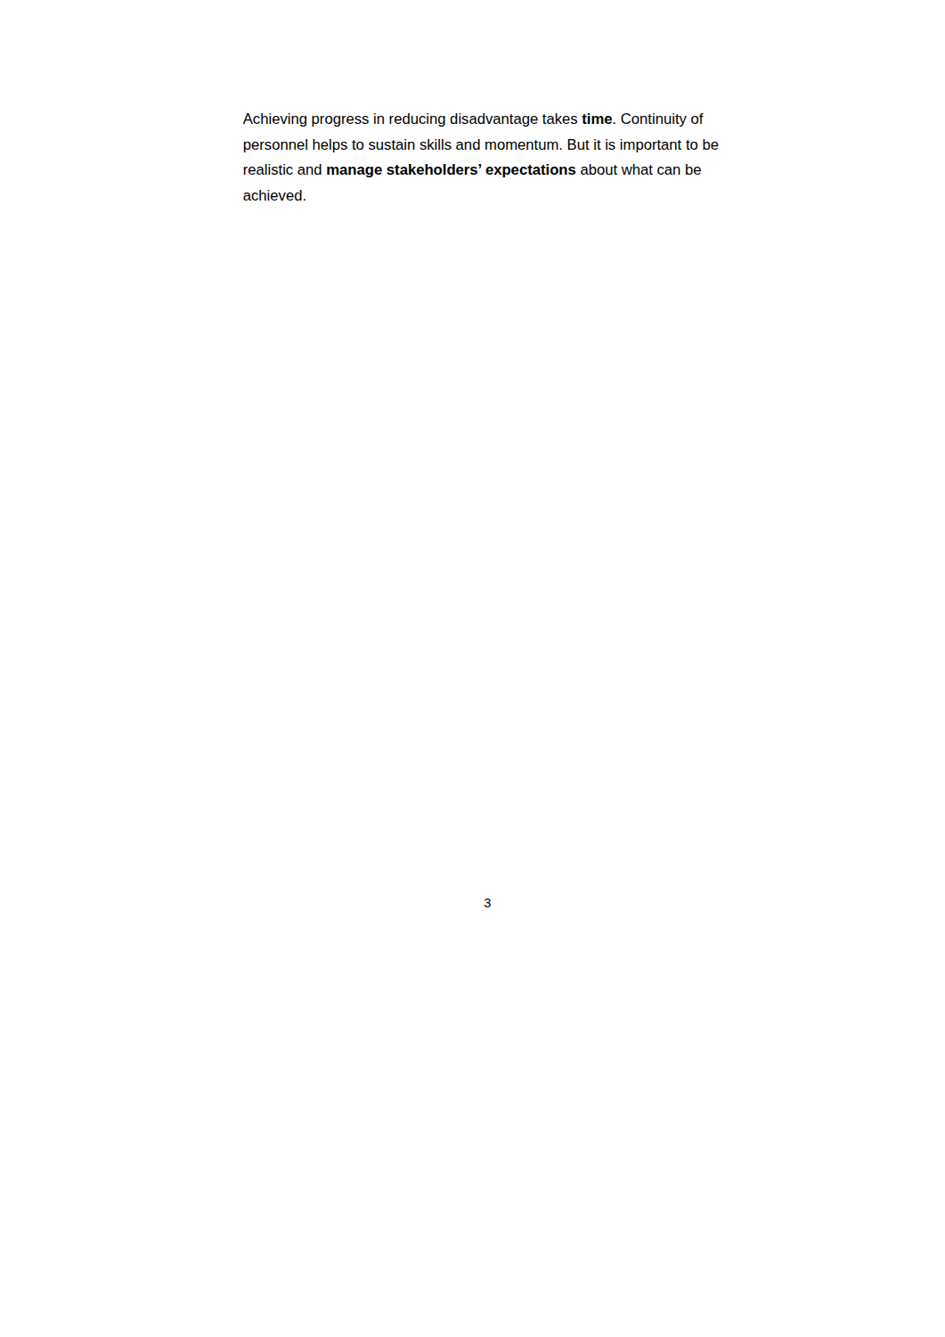Achieving progress in reducing disadvantage takes time. Continuity of personnel helps to sustain skills and momentum. But it is important to be realistic and manage stakeholders’ expectations about what can be achieved.
3